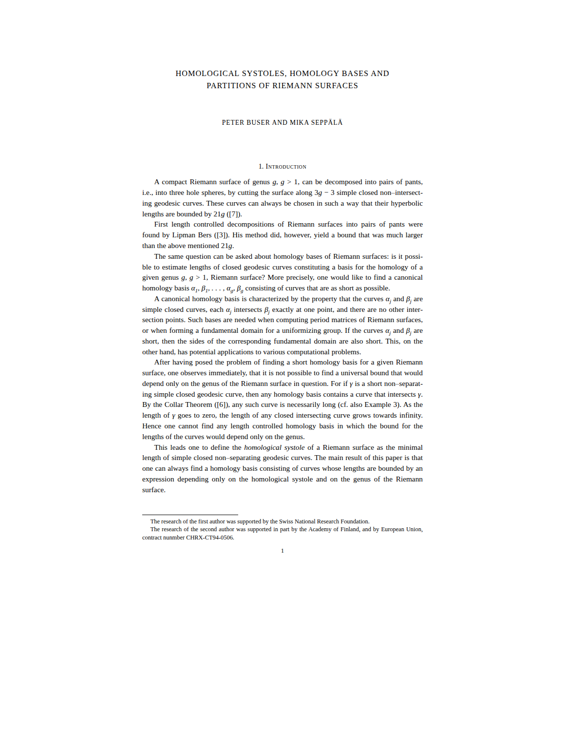Homological Systoles, Homology Bases and
Partitions of Riemann Surfaces
Peter Buser and Mika Seppälä
1. Introduction
A compact Riemann surface of genus g, g > 1, can be decomposed into pairs of pants, i.e., into three hole spheres, by cutting the surface along 3g − 3 simple closed non–intersecting geodesic curves. These curves can always be chosen in such a way that their hyperbolic lengths are bounded by 21g ([7]).
First length controlled decompositions of Riemann surfaces into pairs of pants were found by Lipman Bers ([3]). His method did, however, yield a bound that was much larger than the above mentioned 21g.
The same question can be asked about homology bases of Riemann surfaces: is it possible to estimate lengths of closed geodesic curves constituting a basis for the homology of a given genus g, g > 1, Riemann surface? More precisely, one would like to find a canonical homology basis α1, β1, . . . , αg, βg consisting of curves that are as short as possible.
A canonical homology basis is characterized by the property that the curves αj and βj are simple closed curves, each αj intersects βj exactly at one point, and there are no other intersection points. Such bases are needed when computing period matrices of Riemann surfaces, or when forming a fundamental domain for a uniformizing group. If the curves αj and βj are short, then the sides of the corresponding fundamental domain are also short. This, on the other hand, has potential applications to various computational problems.
After having posed the problem of finding a short homology basis for a given Riemann surface, one observes immediately, that it is not possible to find a universal bound that would depend only on the genus of the Riemann surface in question. For if γ is a short non–separating simple closed geodesic curve, then any homology basis contains a curve that intersects γ. By the Collar Theorem ([6]), any such curve is necessarily long (cf. also Example 3). As the length of γ goes to zero, the length of any closed intersecting curve grows towards infinity. Hence one cannot find any length controlled homology basis in which the bound for the lengths of the curves would depend only on the genus.
This leads one to define the homological systole of a Riemann surface as the minimal length of simple closed non–separating geodesic curves. The main result of this paper is that one can always find a homology basis consisting of curves whose lengths are bounded by an expression depending only on the homological systole and on the genus of the Riemann surface.
The research of the first author was supported by the Swiss National Research Foundation.
The research of the second author was supported in part by the Academy of Finland, and by European Union, contract nunmber CHRX-CT94-0506.
1